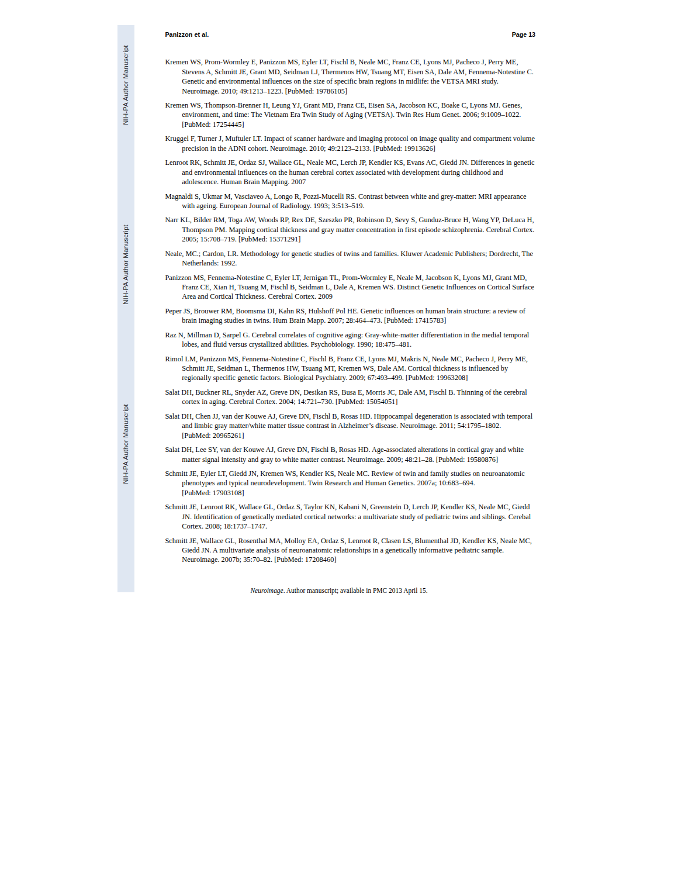NIH-PA Author Manuscript NIH-PA Author Manuscript NIH-PA Author Manuscript
Panizzon et al.
Page 13
Kremen WS, Prom-Wormley E, Panizzon MS, Eyler LT, Fischl B, Neale MC, Franz CE, Lyons MJ, Pacheco J, Perry ME, Stevens A, Schmitt JE, Grant MD, Seidman LJ, Thermenos HW, Tsuang MT, Eisen SA, Dale AM, Fennema-Notestine C. Genetic and environmental influences on the size of specific brain regions in midlife: the VETSA MRI study. Neuroimage. 2010; 49:1213–1223. [PubMed: 19786105]
Kremen WS, Thompson-Brenner H, Leung YJ, Grant MD, Franz CE, Eisen SA, Jacobson KC, Boake C, Lyons MJ. Genes, environment, and time: The Vietnam Era Twin Study of Aging (VETSA). Twin Res Hum Genet. 2006; 9:1009–1022. [PubMed: 17254445]
Kruggel F, Turner J, Muftuler LT. Impact of scanner hardware and imaging protocol on image quality and compartment volume precision in the ADNI cohort. Neuroimage. 2010; 49:2123–2133. [PubMed: 19913626]
Lenroot RK, Schmitt JE, Ordaz SJ, Wallace GL, Neale MC, Lerch JP, Kendler KS, Evans AC, Giedd JN. Differences in genetic and environmental influences on the human cerebral cortex associated with development during childhood and adolescence. Human Brain Mapping. 2007
Magnaldi S, Ukmar M, Vasciaveo A, Longo R, Pozzi-Mucelli RS. Contrast between white and grey-matter: MRI appearance with ageing. European Journal of Radiology. 1993; 3:513–519.
Narr KL, Bilder RM, Toga AW, Woods RP, Rex DE, Szeszko PR, Robinson D, Sevy S, Gunduz-Bruce H, Wang YP, DeLuca H, Thompson PM. Mapping cortical thickness and gray matter concentration in first episode schizophrenia. Cerebral Cortex. 2005; 15:708–719. [PubMed: 15371291]
Neale, MC.; Cardon, LR. Methodology for genetic studies of twins and families. Kluwer Academic Publishers; Dordrecht, The Netherlands: 1992.
Panizzon MS, Fennema-Notestine C, Eyler LT, Jernigan TL, Prom-Wormley E, Neale M, Jacobson K, Lyons MJ, Grant MD, Franz CE, Xian H, Tsuang M, Fischl B, Seidman L, Dale A, Kremen WS. Distinct Genetic Influences on Cortical Surface Area and Cortical Thickness. Cerebral Cortex. 2009
Peper JS, Brouwer RM, Boomsma DI, Kahn RS, Hulshoff Pol HE. Genetic influences on human brain structure: a review of brain imaging studies in twins. Hum Brain Mapp. 2007; 28:464–473. [PubMed: 17415783]
Raz N, Millman D, Sarpel G. Cerebral correlates of cognitive aging: Gray-white-matter differentiation in the medial temporal lobes, and fluid versus crystallized abilities. Psychobiology. 1990; 18:475–481.
Rimol LM, Panizzon MS, Fennema-Notestine C, Fischl B, Franz CE, Lyons MJ, Makris N, Neale MC, Pacheco J, Perry ME, Schmitt JE, Seidman L, Thermenos HW, Tsuang MT, Kremen WS, Dale AM. Cortical thickness is influenced by regionally specific genetic factors. Biological Psychiatry. 2009; 67:493–499. [PubMed: 19963208]
Salat DH, Buckner RL, Snyder AZ, Greve DN, Desikan RS, Busa E, Morris JC, Dale AM, Fischl B. Thinning of the cerebral cortex in aging. Cerebral Cortex. 2004; 14:721–730. [PubMed: 15054051]
Salat DH, Chen JJ, van der Kouwe AJ, Greve DN, Fischl B, Rosas HD. Hippocampal degeneration is associated with temporal and limbic gray matter/white matter tissue contrast in Alzheimer’s disease. Neuroimage. 2011; 54:1795–1802. [PubMed: 20965261]
Salat DH, Lee SY, van der Kouwe AJ, Greve DN, Fischl B, Rosas HD. Age-associated alterations in cortical gray and white matter signal intensity and gray to white matter contrast. Neuroimage. 2009; 48:21–28. [PubMed: 19580876]
Schmitt JE, Eyler LT, Giedd JN, Kremen WS, Kendler KS, Neale MC. Review of twin and family studies on neuroanatomic phenotypes and typical neurodevelopment. Twin Research and Human Genetics. 2007a; 10:683–694. [PubMed: 17903108]
Schmitt JE, Lenroot RK, Wallace GL, Ordaz S, Taylor KN, Kabani N, Greenstein D, Lerch JP, Kendler KS, Neale MC, Giedd JN. Identification of genetically mediated cortical networks: a multivariate study of pediatric twins and siblings. Cerebal Cortex. 2008; 18:1737–1747.
Schmitt JE, Wallace GL, Rosenthal MA, Molloy EA, Ordaz S, Lenroot R, Clasen LS, Blumenthal JD, Kendler KS, Neale MC, Giedd JN. A multivariate analysis of neuroanatomic relationships in a genetically informative pediatric sample. Neuroimage. 2007b; 35:70–82. [PubMed: 17208460]
Neuroimage. Author manuscript; available in PMC 2013 April 15.